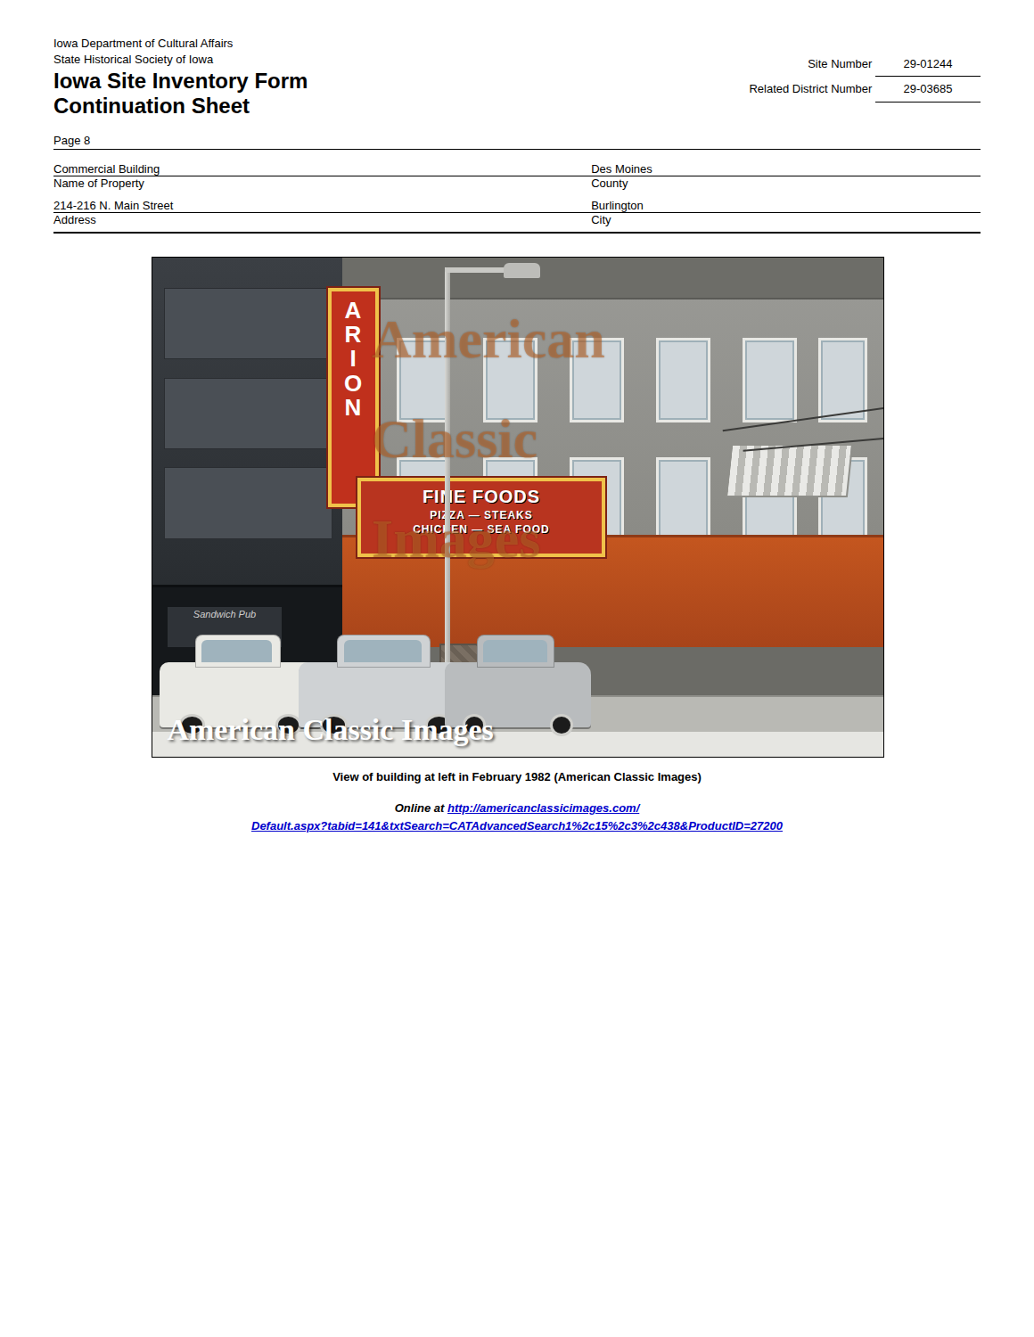Iowa Department of Cultural Affairs
State Historical Society of Iowa
Iowa Site Inventory Form
Continuation Sheet
Site Number 29-01244
Related District Number 29-03685
Page 8
| Commercial Building | Des Moines |
| Name of Property | County |
| 214-216 N. Main Street | Burlington |
| Address | City |
Sandwich Pub
A
R
I
O
N
FINE FOODS
PIZZA — STEAKS
CHICKEN — SEA FOOD
American
Classic
Images
American Classic Images
View of building at left in February 1982 (American Classic Images)
Online at http://americanclassicimages.com/
Default.aspx?tabid=141&txtSearch=CATAdvancedSearch1%2c15%2c3%2c438&ProductID=27200